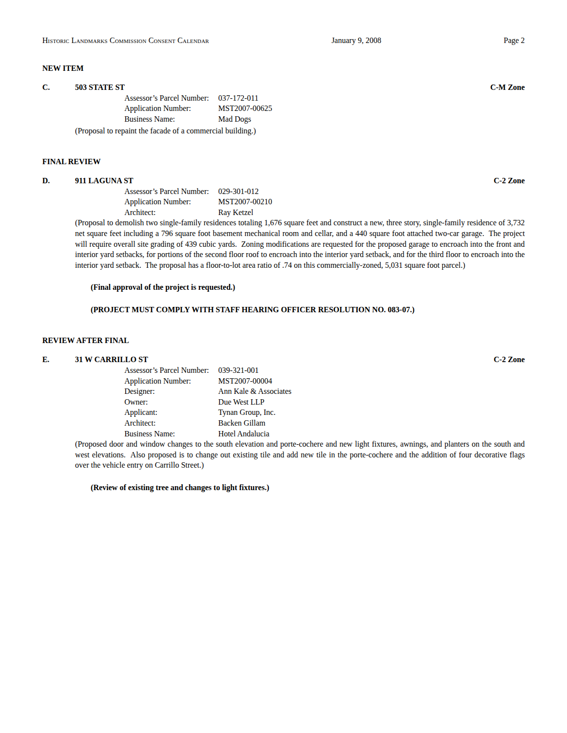Historic Landmarks Commission Consent Calendar
January 9, 2008
Page 2
NEW ITEM
C. 503 STATE ST C-M Zone
| Assessor’s Parcel Number: | 037-172-011 |
| Application Number: | MST2007-00625 |
| Business Name: | Mad Dogs |
(Proposal to repaint the facade of a commercial building.)
FINAL REVIEW
D. 911 LAGUNA ST C-2 Zone
| Assessor’s Parcel Number: | 029-301-012 |
| Application Number: | MST2007-00210 |
| Architect: | Ray Ketzel |
(Proposal to demolish two single-family residences totaling 1,676 square feet and construct a new, three story, single-family residence of 3,732 net square feet including a 796 square foot basement mechanical room and cellar, and a 440 square foot attached two-car garage. The project will require overall site grading of 439 cubic yards. Zoning modifications are requested for the proposed garage to encroach into the front and interior yard setbacks, for portions of the second floor roof to encroach into the interior yard setback, and for the third floor to encroach into the interior yard setback. The proposal has a floor-to-lot area ratio of .74 on this commercially-zoned, 5,031 square foot parcel.)
(Final approval of the project is requested.)
(PROJECT MUST COMPLY WITH STAFF HEARING OFFICER RESOLUTION NO. 083-07.)
REVIEW AFTER FINAL
E. 31 W CARRILLO ST C-2 Zone
| Assessor’s Parcel Number: | 039-321-001 |
| Application Number: | MST2007-00004 |
| Designer: | Ann Kale & Associates |
| Owner: | Due West LLP |
| Applicant: | Tynan Group, Inc. |
| Architect: | Backen Gillam |
| Business Name: | Hotel Andalucia |
(Proposed door and window changes to the south elevation and porte-cochere and new light fixtures, awnings, and planters on the south and west elevations. Also proposed is to change out existing tile and add new tile in the porte-cochere and the addition of four decorative flags over the vehicle entry on Carrillo Street.)
(Review of existing tree and changes to light fixtures.)